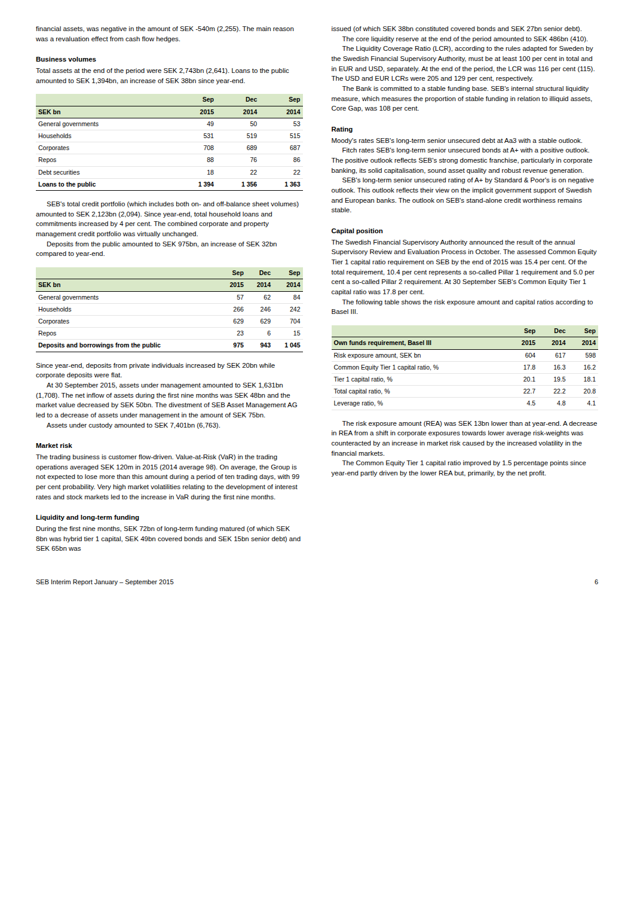financial assets, was negative in the amount of SEK -540m (2,255). The main reason was a revaluation effect from cash flow hedges.
Business volumes
Total assets at the end of the period were SEK 2,743bn (2,641). Loans to the public amounted to SEK 1,394bn, an increase of SEK 38bn since year-end.
| | Sep | Dec | Sep |
| --- | --- | --- | --- |
| SEK bn | 2015 | 2014 | 2014 |
| General governments | 49 | 50 | 53 |
| Households | 531 | 519 | 515 |
| Corporates | 708 | 689 | 687 |
| Repos | 88 | 76 | 86 |
| Debt securities | 18 | 22 | 22 |
| Loans to the public | 1 394 | 1 356 | 1 363 |
SEB's total credit portfolio (which includes both on- and off-balance sheet volumes) amounted to SEK 2,123bn (2,094). Since year-end, total household loans and commitments increased by 4 per cent. The combined corporate and property management credit portfolio was virtually unchanged.
Deposits from the public amounted to SEK 975bn, an increase of SEK 32bn compared to year-end.
| | Sep | Dec | Sep |
| --- | --- | --- | --- |
| SEK bn | 2015 | 2014 | 2014 |
| General governments | 57 | 62 | 84 |
| Households | 266 | 246 | 242 |
| Corporates | 629 | 629 | 704 |
| Repos | 23 | 6 | 15 |
| Deposits and borrowings from the public | 975 | 943 | 1 045 |
Since year-end, deposits from private individuals increased by SEK 20bn while corporate deposits were flat.
At 30 September 2015, assets under management amounted to SEK 1,631bn (1,708). The net inflow of assets during the first nine months was SEK 48bn and the market value decreased by SEK 50bn. The divestment of SEB Asset Management AG led to a decrease of assets under management in the amount of SEK 75bn.
Assets under custody amounted to SEK 7,401bn (6,763).
Market risk
The trading business is customer flow-driven. Value-at-Risk (VaR) in the trading operations averaged SEK 120m in 2015 (2014 average 98). On average, the Group is not expected to lose more than this amount during a period of ten trading days, with 99 per cent probability. Very high market volatilities relating to the development of interest rates and stock markets led to the increase in VaR during the first nine months.
Liquidity and long-term funding
During the first nine months, SEK 72bn of long-term funding matured (of which SEK 8bn was hybrid tier 1 capital, SEK 49bn covered bonds and SEK 15bn senior debt) and SEK 65bn was
issued (of which SEK 38bn constituted covered bonds and SEK 27bn senior debt).
The core liquidity reserve at the end of the period amounted to SEK 486bn (410).
The Liquidity Coverage Ratio (LCR), according to the rules adapted for Sweden by the Swedish Financial Supervisory Authority, must be at least 100 per cent in total and in EUR and USD, separately. At the end of the period, the LCR was 116 per cent (115). The USD and EUR LCRs were 205 and 129 per cent, respectively.
The Bank is committed to a stable funding base. SEB's internal structural liquidity measure, which measures the proportion of stable funding in relation to illiquid assets, Core Gap, was 108 per cent.
Rating
Moody's rates SEB's long-term senior unsecured debt at Aa3 with a stable outlook.
Fitch rates SEB's long-term senior unsecured bonds at A+ with a positive outlook. The positive outlook reflects SEB's strong domestic franchise, particularly in corporate banking, its solid capitalisation, sound asset quality and robust revenue generation.
SEB's long-term senior unsecured rating of A+ by Standard & Poor's is on negative outlook. This outlook reflects their view on the implicit government support of Swedish and European banks. The outlook on SEB's stand-alone credit worthiness remains stable.
Capital position
The Swedish Financial Supervisory Authority announced the result of the annual Supervisory Review and Evaluation Process in October. The assessed Common Equity Tier 1 capital ratio requirement on SEB by the end of 2015 was 15.4 per cent. Of the total requirement, 10.4 per cent represents a so-called Pillar 1 requirement and 5.0 per cent a so-called Pillar 2 requirement. At 30 September SEB's Common Equity Tier 1 capital ratio was 17.8 per cent.
The following table shows the risk exposure amount and capital ratios according to Basel III.
| | Sep | Dec | Sep |
| --- | --- | --- | --- |
| Own funds requirement, Basel III | 2015 | 2014 | 2014 |
| Risk exposure amount, SEK bn | 604 | 617 | 598 |
| Common Equity Tier 1 capital ratio, % | 17.8 | 16.3 | 16.2 |
| Tier 1 capital ratio, % | 20.1 | 19.5 | 18.1 |
| Total capital ratio, % | 22.7 | 22.2 | 20.8 |
| Leverage ratio, % | 4.5 | 4.8 | 4.1 |
The risk exposure amount (REA) was SEK 13bn lower than at year-end. A decrease in REA from a shift in corporate exposures towards lower average risk-weights was counteracted by an increase in market risk caused by the increased volatility in the financial markets.
The Common Equity Tier 1 capital ratio improved by 1.5 percentage points since year-end partly driven by the lower REA but, primarily, by the net profit.
SEB Interim Report January – September 2015
6